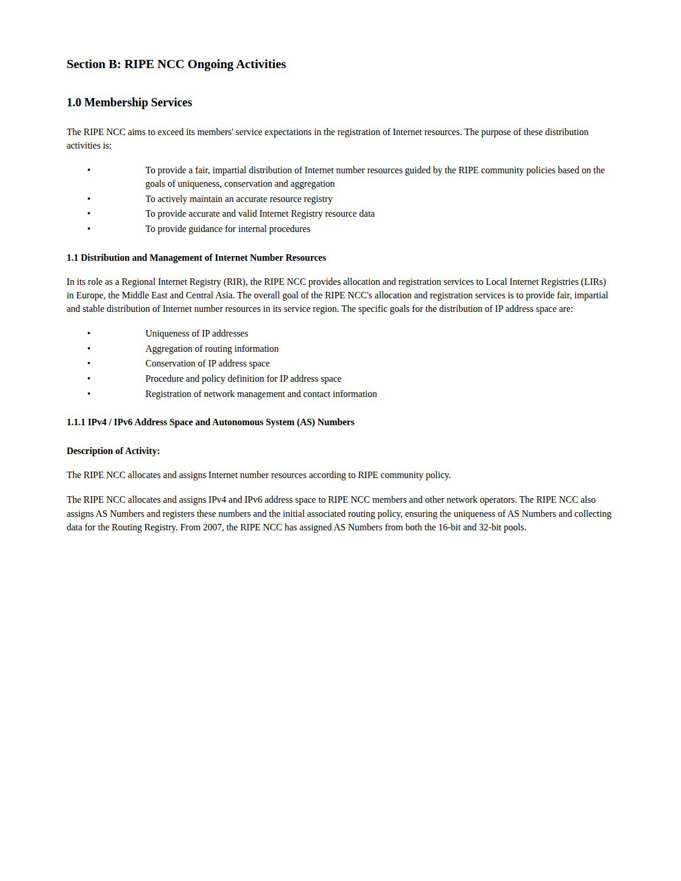Section B: RIPE NCC Ongoing Activities
1.0 Membership Services
The RIPE NCC aims to exceed its members' service expectations in the registration of Internet resources. The purpose of these distribution activities is:
To provide a fair, impartial distribution of Internet number resources guided by the RIPE community policies based on the goals of uniqueness, conservation and aggregation
To actively maintain an accurate resource registry
To provide accurate and valid Internet Registry resource data
To provide guidance for internal procedures
1.1 Distribution and Management of Internet Number Resources
In its role as a Regional Internet Registry (RIR), the RIPE NCC provides allocation and registration services to Local Internet Registries (LIRs) in Europe, the Middle East and Central Asia. The overall goal of the RIPE NCC's allocation and registration services is to provide fair, impartial and stable distribution of Internet number resources in its service region. The specific goals for the distribution of IP address space are:
Uniqueness of IP addresses
Aggregation of routing information
Conservation of IP address space
Procedure and policy definition for IP address space
Registration of network management and contact information
1.1.1 IPv4 / IPv6 Address Space and Autonomous System (AS) Numbers
Description of Activity:
The RIPE NCC allocates and assigns Internet number resources according to RIPE community policy.
The RIPE NCC allocates and assigns IPv4 and IPv6 address space to RIPE NCC members and other network operators. The RIPE NCC also assigns AS Numbers and registers these numbers and the initial associated routing policy, ensuring the uniqueness of AS Numbers and collecting data for the Routing Registry. From 2007, the RIPE NCC has assigned AS Numbers from both the 16-bit and 32-bit pools.